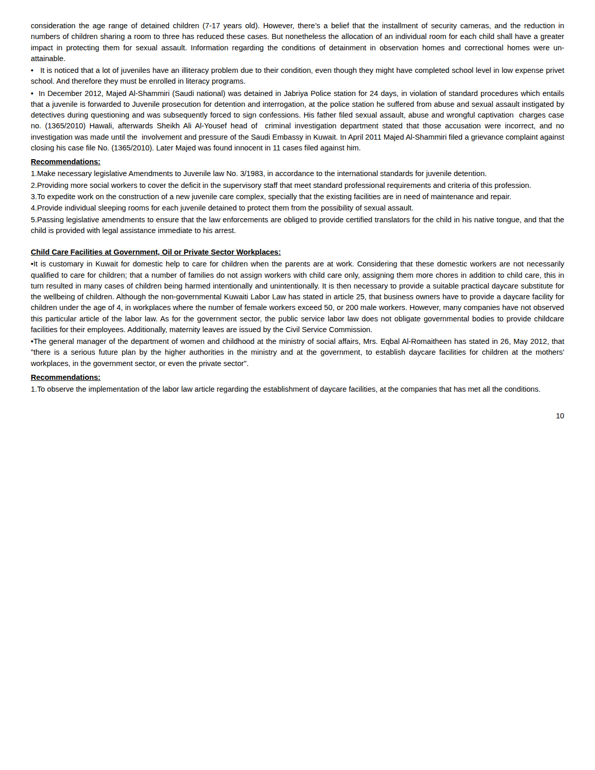consideration the age range of detained children (7-17 years old). However, there’s a belief that the installment of security cameras, and the reduction in numbers of children sharing a room to three has reduced these cases. But nonetheless the allocation of an individual room for each child shall have a greater impact in protecting them for sexual assault. Information regarding the conditions of detainment in observation homes and correctional homes were un-attainable.
• It is noticed that a lot of juveniles have an illiteracy problem due to their condition, even though they might have completed school level in low expense privet school. And therefore they must be enrolled in literacy programs.
• In December 2012, Majed Al-Shammiri (Saudi national) was detained in Jabriya Police station for 24 days, in violation of standard procedures which entails that a juvenile is forwarded to Juvenile prosecution for detention and interrogation, at the police station he suffered from abuse and sexual assault instigated by detectives during questioning and was subsequently forced to sign confessions. His father filed sexual assault, abuse and wrongful captivation charges case no. (1365/2010) Hawali, afterwards Sheikh Ali Al-Yousef head of criminal investigation department stated that those accusation were incorrect, and no investigation was made until the involvement and pressure of the Saudi Embassy in Kuwait. In April 2011 Majed Al-Shammiri filed a grievance complaint against closing his case file No. (1365/2010). Later Majed was found innocent in 11 cases filed against him.
Recommendations:
1.Make necessary legislative Amendments to Juvenile law No. 3/1983, in accordance to the international standards for juvenile detention.
2.Providing more social workers to cover the deficit in the supervisory staff that meet standard professional requirements and criteria of this profession.
3.To expedite work on the construction of a new juvenile care complex, specially that the existing facilities are in need of maintenance and repair.
4.Provide individual sleeping rooms for each juvenile detained to protect them from the possibility of sexual assault.
5.Passing legislative amendments to ensure that the law enforcements are obliged to provide certified translators for the child in his native tongue, and that the child is provided with legal assistance immediate to his arrest.
Child Care Facilities at Government, Oil or Private Sector Workplaces:
•It is customary in Kuwait for domestic help to care for children when the parents are at work. Considering that these domestic workers are not necessarily qualified to care for children; that a number of families do not assign workers with child care only, assigning them more chores in addition to child care, this in turn resulted in many cases of children being harmed intentionally and unintentionally. It is then necessary to provide a suitable practical daycare substitute for the wellbeing of children. Although the non-governmental Kuwaiti Labor Law has stated in article 25, that business owners have to provide a daycare facility for children under the age of 4, in workplaces where the number of female workers exceed 50, or 200 male workers. However, many companies have not observed this particular article of the labor law. As for the government sector, the public service labor law does not obligate governmental bodies to provide childcare facilities for their employees. Additionally, maternity leaves are issued by the Civil Service Commission.
•The general manager of the department of women and childhood at the ministry of social affairs, Mrs. Eqbal Al-Romaitheen has stated in 26, May 2012, that "there is a serious future plan by the higher authorities in the ministry and at the government, to establish daycare facilities for children at the mothers' workplaces, in the government sector, or even the private sector".
Recommendations:
1.To observe the implementation of the labor law article regarding the establishment of daycare facilities, at the companies that has met all the conditions.
10